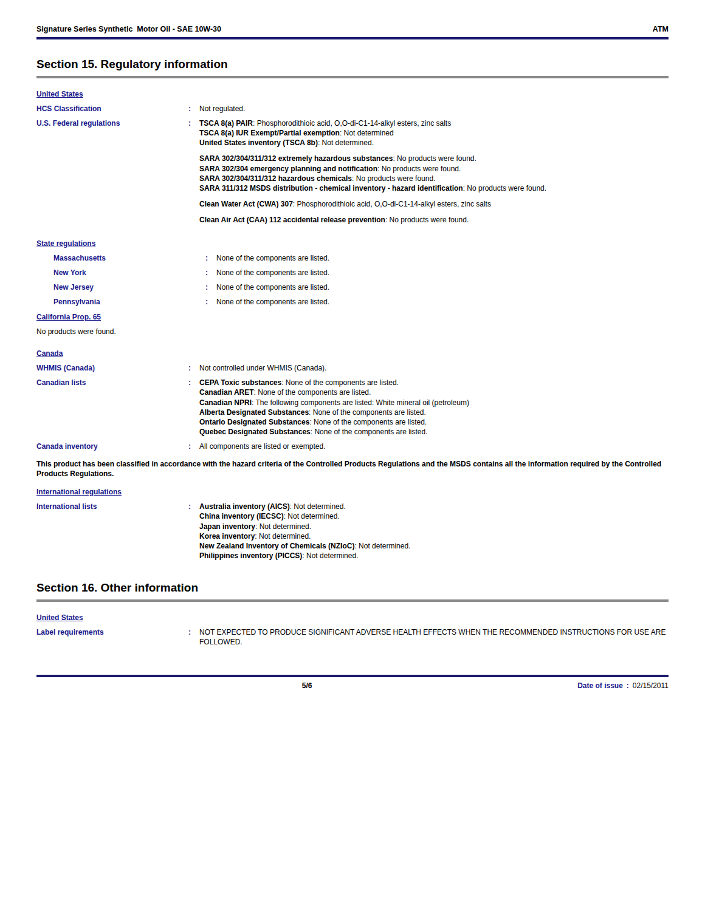Signature Series Synthetic Motor Oil - SAE 10W-30 ATM
Section 15. Regulatory information
United States
| HCS Classification | : | Not regulated. |
| U.S. Federal regulations | : | TSCA 8(a) PAIR : Phosphorodithioic acid, O,O-di-C1-14-alkyl esters, zinc salts TSCA 8(a) IUR Exempt/Partial exemption : Not determined United States inventory (TSCA 8b) : Not determined. SARA 302/304/311/312 extremely hazardous substances : No products were found. SARA 302/304 emergency planning and notification : No products were found. SARA 302/304/311/312 hazardous chemicals : No products were found. SARA 311/312 MSDS distribution - chemical inventory - hazard identification : No products were found. Clean Water Act (CWA) 307 : Phosphorodithioic acid, O,O-di-C1-14-alkyl esters, zinc salts Clean Air Act (CAA) 112 accidental release prevention : No products were found. |
| State regulations |
| Massachusetts | : | None of the components are listed. |
| New York | : | None of the components are listed. |
| New Jersey | : | None of the components are listed. |
| Pennsylvania | : | None of the components are listed. |
| California Prop. 65 |
| No products were found. |
Canada
| WHMIS (Canada) | : | Not controlled under WHMIS (Canada). |
| Canadian lists | : | CEPA Toxic substances : None of the components are listed. Canadian ARET : None of the components are listed. Canadian NPRI : The following components are listed: White mineral oil (petroleum) Alberta Designated Substances : None of the components are listed. Ontario Designated Substances : None of the components are listed. Quebec Designated Substances : None of the components are listed. |
| Canada inventory | : | All components are listed or exempted. |
This product has been classified in accordance with the hazard criteria of the Controlled Products Regulations and the MSDS contains all the information required by the Controlled Products Regulations.
International regulations
| International lists | : | Australia inventory (AICS) : Not determined. China inventory (IECSC) : Not determined. Japan inventory : Not determined. Korea inventory : Not determined. New Zealand Inventory of Chemicals (NZIoC) : Not determined. Philippines inventory (PICCS) : Not determined. |
Section 16. Other information
United States
| Label requirements | : | NOT EXPECTED TO PRODUCE SIGNIFICANT ADVERSE HEALTH EFFECTS WHEN THE RECOMMENDED INSTRUCTIONS FOR USE ARE FOLLOWED. |
5/6
Date of issue: 02/15/2011